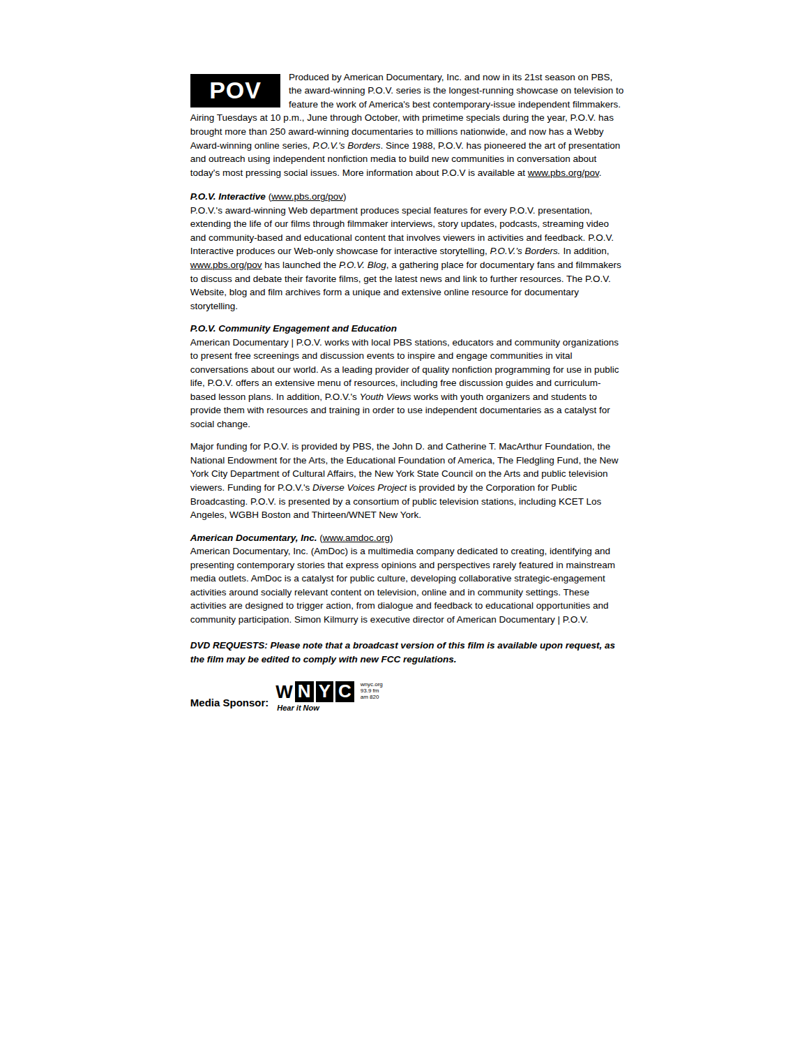POV
Produced by American Documentary, Inc. and now in its 21st season on PBS, the award-winning P.O.V. series is the longest-running showcase on television to feature the work of America's best contemporary-issue independent filmmakers. Airing Tuesdays at 10 p.m., June through October, with primetime specials during the year, P.O.V. has brought more than 250 award-winning documentaries to millions nationwide, and now has a Webby Award-winning online series, P.O.V.'s Borders. Since 1988, P.O.V. has pioneered the art of presentation and outreach using independent nonfiction media to build new communities in conversation about today's most pressing social issues. More information about P.O.V is available at www.pbs.org/pov.
P.O.V. Interactive
(www.pbs.org/pov)
P.O.V.'s award-winning Web department produces special features for every P.O.V. presentation, extending the life of our films through filmmaker interviews, story updates, podcasts, streaming video and community-based and educational content that involves viewers in activities and feedback. P.O.V. Interactive produces our Web-only showcase for interactive storytelling, P.O.V.'s Borders. In addition, www.pbs.org/pov has launched the P.O.V. Blog, a gathering place for documentary fans and filmmakers to discuss and debate their favorite films, get the latest news and link to further resources. The P.O.V. Website, blog and film archives form a unique and extensive online resource for documentary storytelling.
P.O.V. Community Engagement and Education
American Documentary | P.O.V. works with local PBS stations, educators and community organizations to present free screenings and discussion events to inspire and engage communities in vital conversations about our world. As a leading provider of quality nonfiction programming for use in public life, P.O.V. offers an extensive menu of resources, including free discussion guides and curriculum-based lesson plans. In addition, P.O.V.'s Youth Views works with youth organizers and students to provide them with resources and training in order to use independent documentaries as a catalyst for social change.
Major funding for P.O.V. is provided by PBS, the John D. and Catherine T. MacArthur Foundation, the National Endowment for the Arts, the Educational Foundation of America, The Fledgling Fund, the New York City Department of Cultural Affairs, the New York State Council on the Arts and public television viewers. Funding for P.O.V.'s Diverse Voices Project is provided by the Corporation for Public Broadcasting. P.O.V. is presented by a consortium of public television stations, including KCET Los Angeles, WGBH Boston and Thirteen/WNET New York.
American Documentary, Inc.
(www.amdoc.org)
American Documentary, Inc. (AmDoc) is a multimedia company dedicated to creating, identifying and presenting contemporary stories that express opinions and perspectives rarely featured in mainstream media outlets. AmDoc is a catalyst for public culture, developing collaborative strategic-engagement activities around socially relevant content on television, online and in community settings. These activities are designed to trigger action, from dialogue and feedback to educational opportunities and community participation. Simon Kilmurry is executive director of American Documentary | P.O.V.
DVD REQUESTS: Please note that a broadcast version of this film is available upon request, as the film may be edited to comply with new FCC regulations.
Media Sponsor:
W N Y C wnyc.org
93.9 fm
am 820
Hear it Now